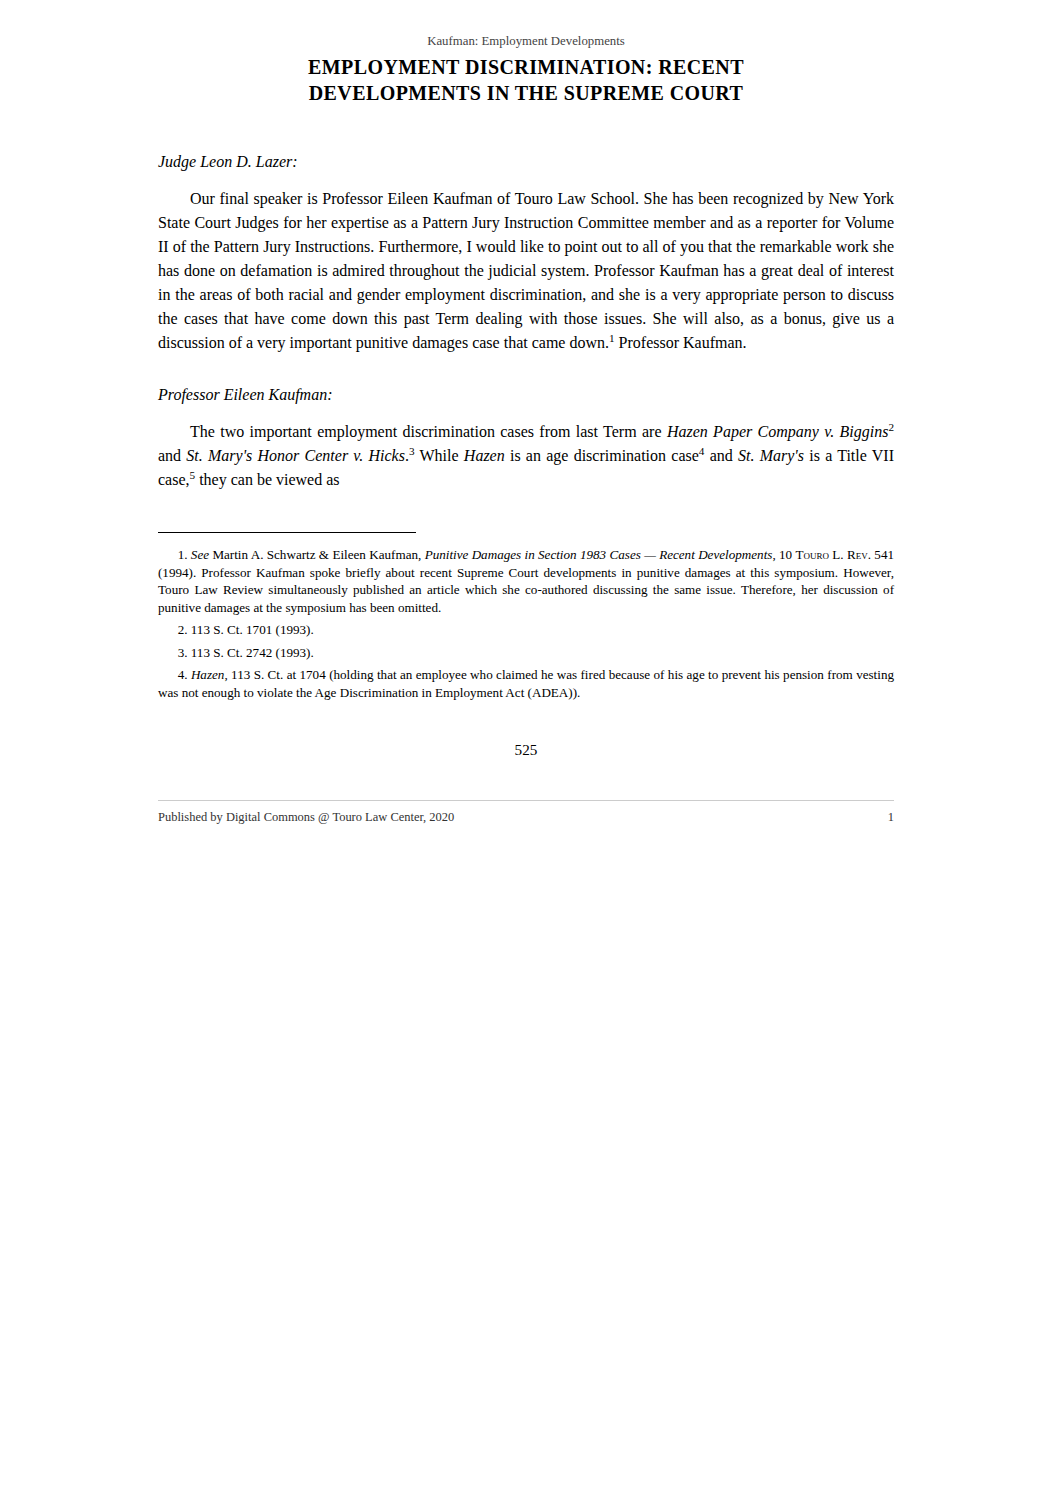Kaufman: Employment Developments
EMPLOYMENT DISCRIMINATION: RECENT
DEVELOPMENTS IN THE SUPREME COURT
Judge Leon D. Lazer:
Our final speaker is Professor Eileen Kaufman of Touro Law School. She has been recognized by New York State Court Judges for her expertise as a Pattern Jury Instruction Committee member and as a reporter for Volume II of the Pattern Jury Instructions. Furthermore, I would like to point out to all of you that the remarkable work she has done on defamation is admired throughout the judicial system. Professor Kaufman has a great deal of interest in the areas of both racial and gender employment discrimination, and she is a very appropriate person to discuss the cases that have come down this past Term dealing with those issues. She will also, as a bonus, give us a discussion of a very important punitive damages case that came down.1 Professor Kaufman.
Professor Eileen Kaufman:
The two important employment discrimination cases from last Term are Hazen Paper Company v. Biggins2 and St. Mary's Honor Center v. Hicks.3 While Hazen is an age discrimination case4 and St. Mary's is a Title VII case,5 they can be viewed as
1. See Martin A. Schwartz & Eileen Kaufman, Punitive Damages in Section 1983 Cases — Recent Developments, 10 Touro L. Rev. 541 (1994). Professor Kaufman spoke briefly about recent Supreme Court developments in punitive damages at this symposium. However, Touro Law Review simultaneously published an article which she co-authored discussing the same issue. Therefore, her discussion of punitive damages at the symposium has been omitted.
2. 113 S. Ct. 1701 (1993).
3. 113 S. Ct. 2742 (1993).
4. Hazen, 113 S. Ct. at 1704 (holding that an employee who claimed he was fired because of his age to prevent his pension from vesting was not enough to violate the Age Discrimination in Employment Act (ADEA)).
525
Published by Digital Commons @ Touro Law Center, 2020 1